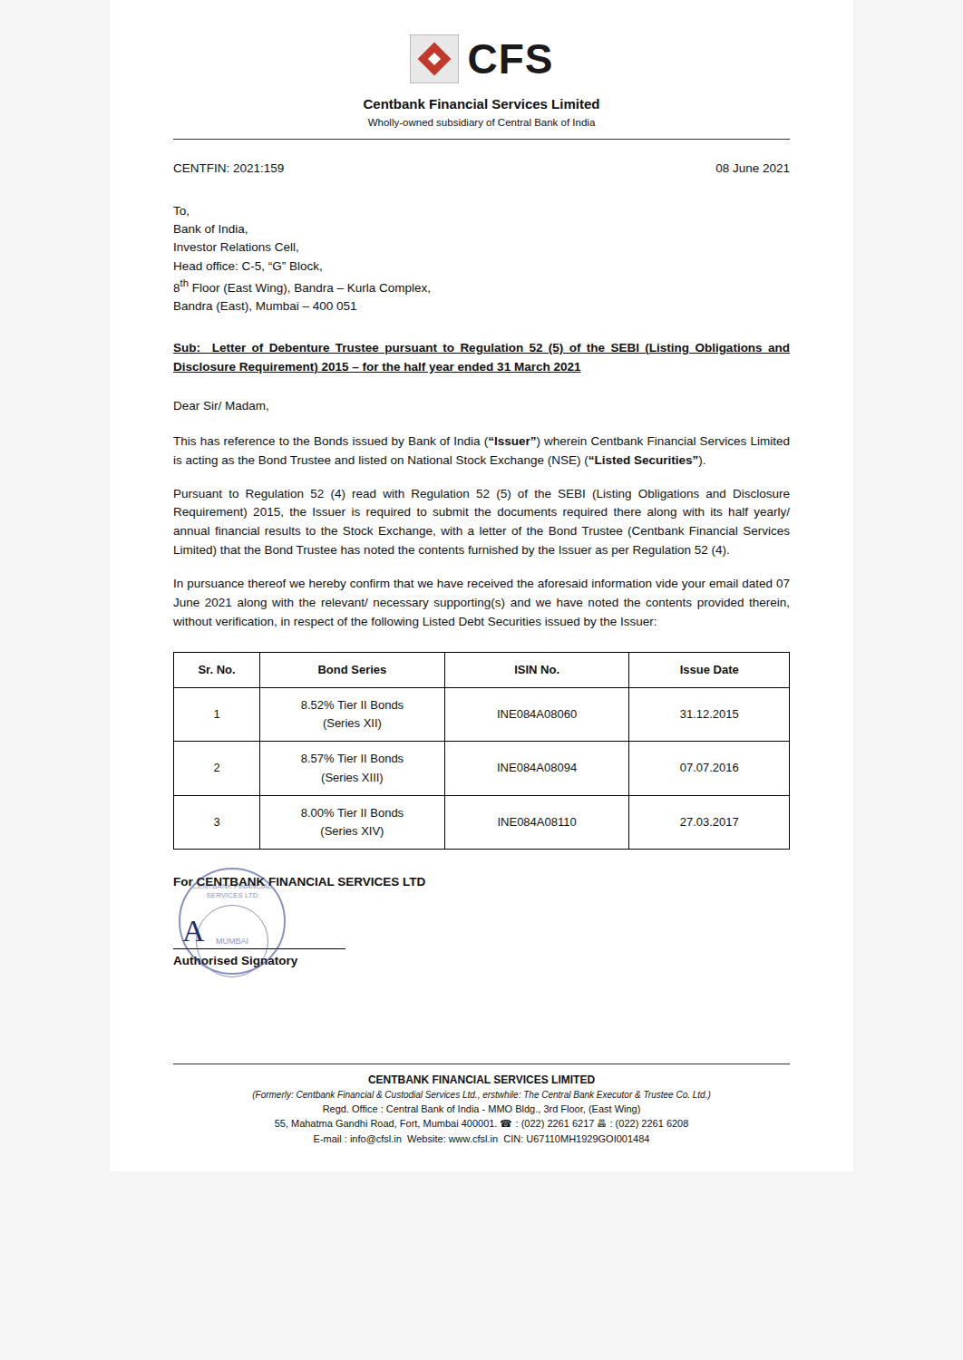CFS
Centbank Financial Services Limited
Wholly-owned subsidiary of Central Bank of India
CENTFIN: 2021:159
08 June 2021
To,
Bank of India,
Investor Relations Cell,
Head office: C-5, “G” Block,
8th Floor (East Wing), Bandra – Kurla Complex,
Bandra (East), Mumbai – 400 051
Sub: Letter of Debenture Trustee pursuant to Regulation 52 (5) of the SEBI (Listing Obligations and Disclosure Requirement) 2015 – for the half year ended 31 March 2021
Dear Sir/ Madam,
This has reference to the Bonds issued by Bank of India (“Issuer”) wherein Centbank Financial Services Limited is acting as the Bond Trustee and listed on National Stock Exchange (NSE) (“Listed Securities”).
Pursuant to Regulation 52 (4) read with Regulation 52 (5) of the SEBI (Listing Obligations and Disclosure Requirement) 2015, the Issuer is required to submit the documents required there along with its half yearly/ annual financial results to the Stock Exchange, with a letter of the Bond Trustee (Centbank Financial Services Limited) that the Bond Trustee has noted the contents furnished by the Issuer as per Regulation 52 (4).
In pursuance thereof we hereby confirm that we have received the aforesaid information vide your email dated 07 June 2021 along with the relevant/ necessary supporting(s) and we have noted the contents provided therein, without verification, in respect of the following Listed Debt Securities issued by the Issuer:
| Sr. No. | Bond Series | ISIN No. | Issue Date |
| --- | --- | --- | --- |
| 1 | 8.52% Tier II Bonds (Series XII) | INE084A08060 | 31.12.2015 |
| 2 | 8.57% Tier II Bonds (Series XIII) | INE084A08094 | 07.07.2016 |
| 3 | 8.00% Tier II Bonds (Series XIV) | INE084A08110 | 27.03.2017 |
For CENTBANK FINANCIAL SERVICES LTD
CENTBANK FINANCIAL SERVICES LTD
MUMBAI
A
Authorised Signatory
CENTBANK FINANCIAL SERVICES LIMITED
(Formerly: Centbank Financial & Custodial Services Ltd., erstwhile: The Central Bank Executor & Trustee Co. Ltd.)
Regd. Office : Central Bank of India - MMO Bldg., 3rd Floor, (East Wing)
55, Mahatma Gandhi Road, Fort, Mumbai 400001. ☎ : (022) 2261 6217 🖷 : (022) 2261 6208
E-mail : info@cfsl.in Website: www.cfsl.in CIN: U67110MH1929GOI001484